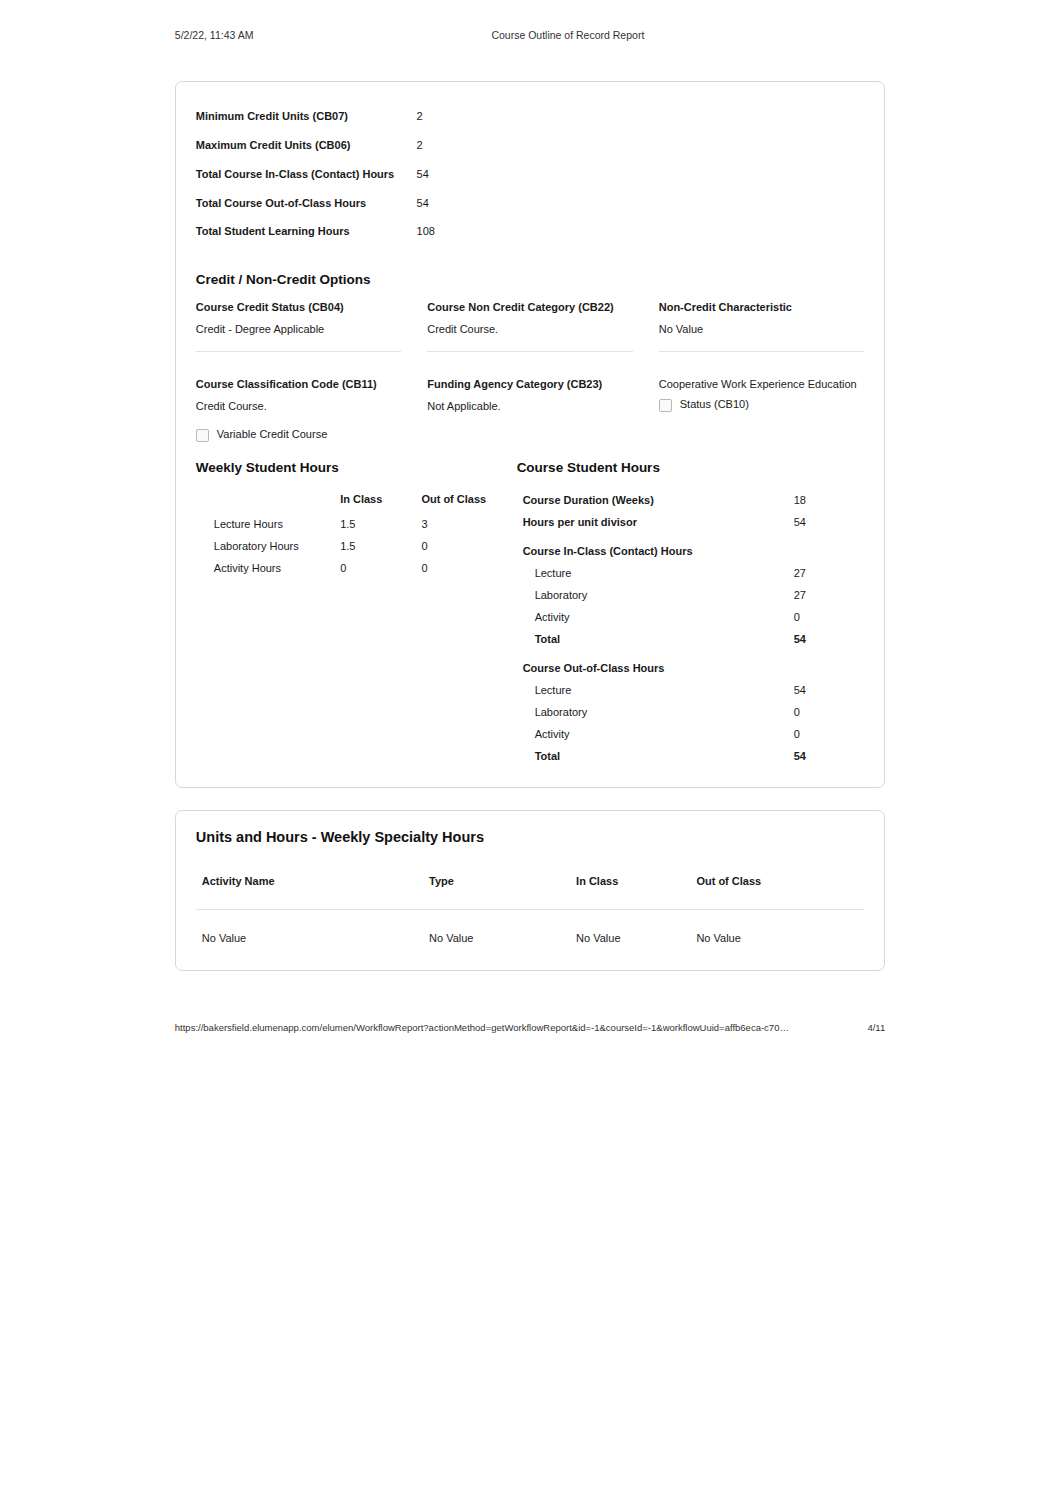5/2/22, 11:43 AM
Course Outline of Record Report
Minimum Credit Units (CB07)
2
Maximum Credit Units (CB06)
2
Total Course In-Class (Contact) Hours
54
Total Course Out-of-Class Hours
54
Total Student Learning Hours
108
Credit / Non-Credit Options
Course Credit Status (CB04)
Credit - Degree Applicable
Course Non Credit Category (CB22)
Credit Course.
Non-Credit Characteristic
No Value
Course Classification Code (CB11)
Credit Course.
Funding Agency Category (CB23)
Not Applicable.
Cooperative Work Experience Education
Status (CB10)
Variable Credit Course
Weekly Student Hours
| | In Class | Out of Class |
| --- | --- | --- |
| Lecture Hours | 1.5 | 3 |
| Laboratory Hours | 1.5 | 0 |
| Activity Hours | 0 | 0 |
Course Student Hours
| Course Duration (Weeks) | 18 |
| Hours per unit divisor | 54 |
| Course In-Class (Contact) Hours |
| Lecture | 27 |
| Laboratory | 27 |
| Activity | 0 |
| Total | 54 |
| Course Out-of-Class Hours |
| Lecture | 54 |
| Laboratory | 0 |
| Activity | 0 |
| Total | 54 |
Units and Hours - Weekly Specialty Hours
| Activity Name | Type | In Class | Out of Class |
| --- | --- | --- | --- |
| No Value | No Value | No Value | No Value |
https://bakersfield.elumenapp.com/elumen/WorkflowReport?actionMethod=getWorkflowReport&id=-1&courseId=-1&workflowUuid=affb6eca-c70…
4/11